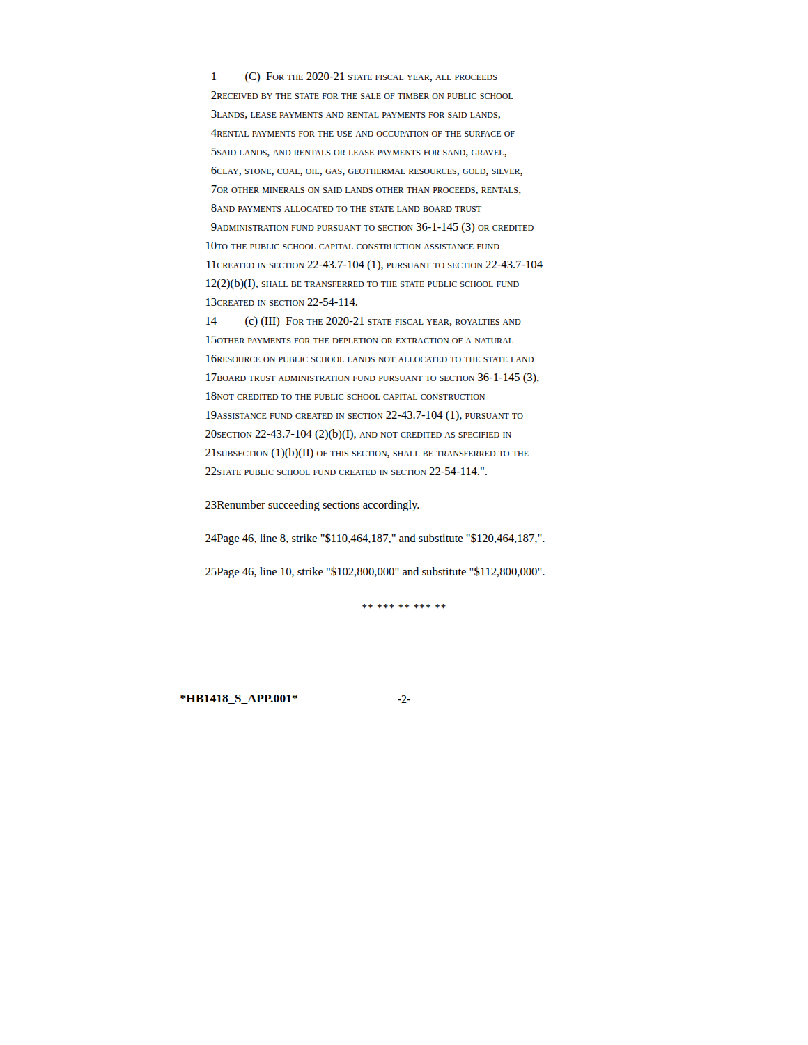| 1 | (C) For the 2020-21 state fiscal year, all proceeds |
| 2 | received by the state for the sale of timber on public school |
| 3 | lands, lease payments and rental payments for said lands, |
| 4 | rental payments for the use and occupation of the surface of |
| 5 | said lands, and rentals or lease payments for sand, gravel, |
| 6 | clay, stone, coal, oil, gas, geothermal resources, gold, silver, |
| 7 | or other minerals on said lands other than proceeds, rentals, |
| 8 | and payments allocated to the state land board trust |
| 9 | administration fund pursuant to section 36-1-145 (3) or credited |
| 10 | to the public school capital construction assistance fund |
| 11 | created in section 22-43.7-104 (1), pursuant to section 22-43.7-104 |
| 12 | (2)(b)(I), shall be transferred to the state public school fund |
| 13 | created in section 22-54-114. |
| 14 | (c) (III) For the 2020-21 state fiscal year, royalties and |
| 15 | other payments for the depletion or extraction of a natural |
| 16 | resource on public school lands not allocated to the state land |
| 17 | board trust administration fund pursuant to section 36-1-145 (3), |
| 18 | not credited to the public school capital construction |
| 19 | assistance fund created in section 22-43.7-104 (1), pursuant to |
| 20 | section 22-43.7-104 (2)(b)(I), and not credited as specified in |
| 21 | subsection (1)(b)(II) of this section, shall be transferred to the |
| 22 | state public school fund created in section 22-54-114.". |
| 23 | Renumber succeeding sections accordingly. |
| 24 | Page 46, line 8, strike "$110,464,187," and substitute "$120,464,187,". |
| 25 | Page 46, line 10, strike "$102,800,000" and substitute "$112,800,000". |
** *** ** *** **
*HB1418_S_APP.001* -2-